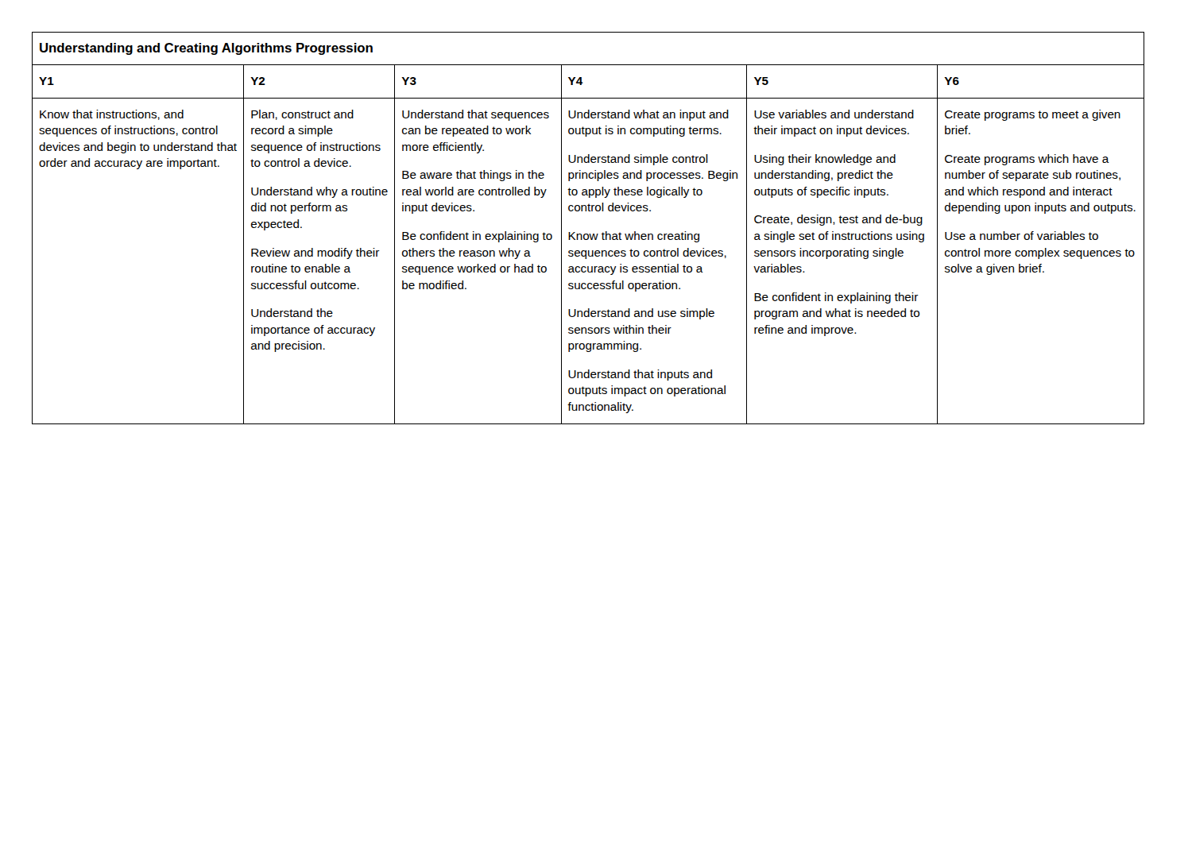Understanding and Creating Algorithms Progression
| Y1 | Y2 | Y3 | Y4 | Y5 | Y6 |
| --- | --- | --- | --- | --- | --- |
| Know that instructions, and sequences of instructions, control devices and begin to understand that order and accuracy are important. | Plan, construct and record a simple sequence of instructions to control a device. Understand why a routine did not perform as expected. Review and modify their routine to enable a successful outcome. Understand the importance of accuracy and precision. | Understand that sequences can be repeated to work more efficiently. Be aware that things in the real world are controlled by input devices. Be confident in explaining to others the reason why a sequence worked or had to be modified. | Understand what an input and output is in computing terms. Understand simple control principles and processes. Begin to apply these logically to control devices. Know that when creating sequences to control devices, accuracy is essential to a successful operation. Understand and use simple sensors within their programming. Understand that inputs and outputs impact on operational functionality. | Use variables and understand their impact on input devices. Using their knowledge and understanding, predict the outputs of specific inputs. Create, design, test and de-bug a single set of instructions using sensors incorporating single variables. Be confident in explaining their program and what is needed to refine and improve. | Create programs to meet a given brief. Create programs which have a number of separate sub routines, and which respond and interact depending upon inputs and outputs. Use a number of variables to control more complex sequences to solve a given brief. |